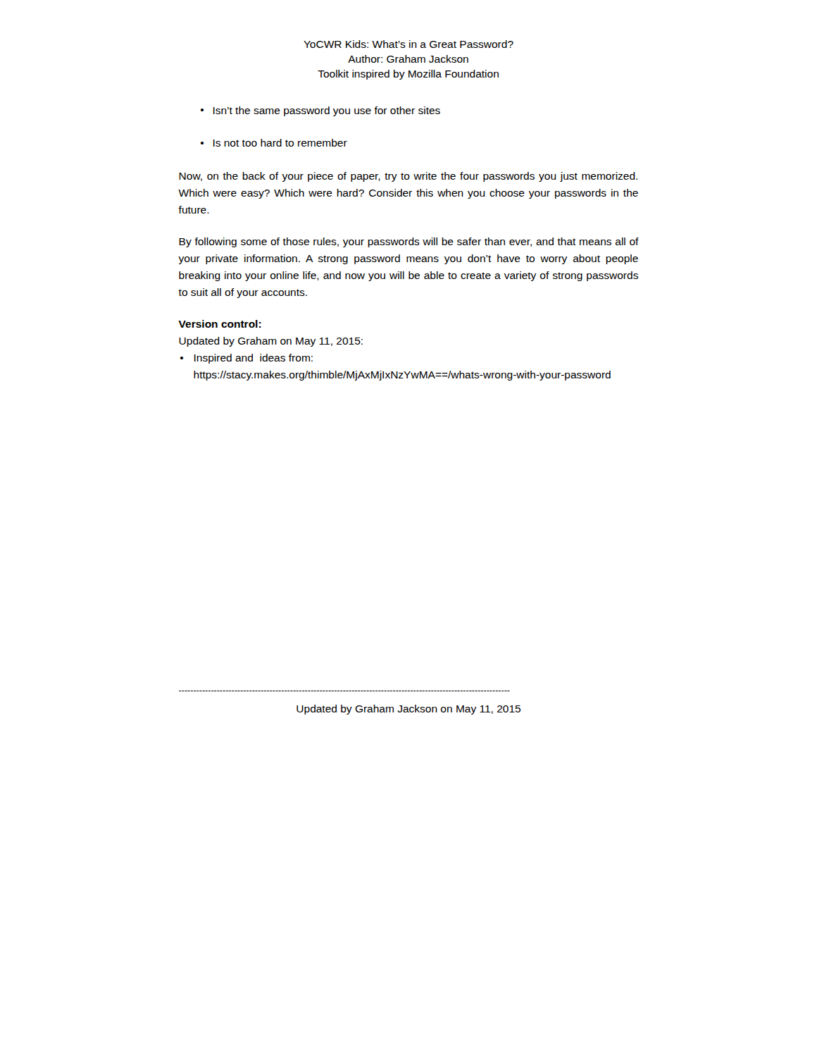YoCWR Kids: What’s in a Great Password?
Author: Graham Jackson
Toolkit inspired by Mozilla Foundation
Isn’t the same password you use for other sites
Is not too hard to remember
Now, on the back of your piece of paper, try to write the four passwords you just memorized. Which were easy? Which were hard? Consider this when you choose your passwords in the future.
By following some of those rules, your passwords will be safer than ever, and that means all of your private information. A strong password means you don’t have to worry about people breaking into your online life, and now you will be able to create a variety of strong passwords to suit all of your accounts.
Version control:
Updated by Graham on May 11, 2015:
Inspired and ideas from: https://stacy.makes.org/thimble/MjAxMjIxNzYwMA==/whats-wrong-with-your-password
-----------------------------------------------------------------------------------------------------------------
Updated by Graham Jackson on May 11, 2015